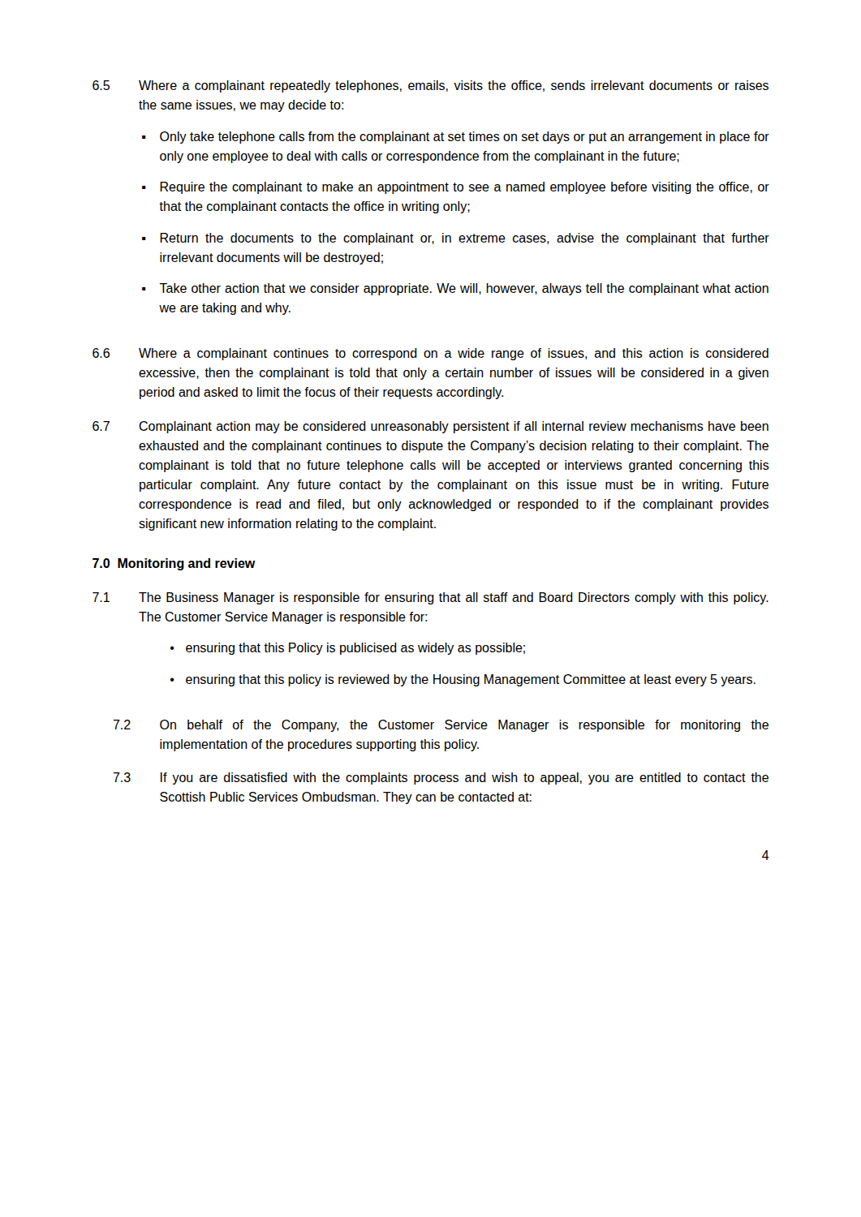6.5
Where a complainant repeatedly telephones, emails, visits the office, sends irrelevant documents or raises the same issues, we may decide to:
Only take telephone calls from the complainant at set times on set days or put an arrangement in place for only one employee to deal with calls or correspondence from the complainant in the future;
Require the complainant to make an appointment to see a named employee before visiting the office, or that the complainant contacts the office in writing only;
Return the documents to the complainant or, in extreme cases, advise the complainant that further irrelevant documents will be destroyed;
Take other action that we consider appropriate. We will, however, always tell the complainant what action we are taking and why.
6.6
Where a complainant continues to correspond on a wide range of issues, and this action is considered excessive, then the complainant is told that only a certain number of issues will be considered in a given period and asked to limit the focus of their requests accordingly.
6.7
Complainant action may be considered unreasonably persistent if all internal review mechanisms have been exhausted and the complainant continues to dispute the Company’s decision relating to their complaint. The complainant is told that no future telephone calls will be accepted or interviews granted concerning this particular complaint. Any future contact by the complainant on this issue must be in writing. Future correspondence is read and filed, but only acknowledged or responded to if the complainant provides significant new information relating to the complaint.
7.0 Monitoring and review
7.1
The Business Manager is responsible for ensuring that all staff and Board Directors comply with this policy. The Customer Service Manager is responsible for:
ensuring that this Policy is publicised as widely as possible;
ensuring that this policy is reviewed by the Housing Management Committee at least every 5 years.
7.2
On behalf of the Company, the Customer Service Manager is responsible for monitoring the implementation of the procedures supporting this policy.
7.3
If you are dissatisfied with the complaints process and wish to appeal, you are entitled to contact the Scottish Public Services Ombudsman. They can be contacted at:
4